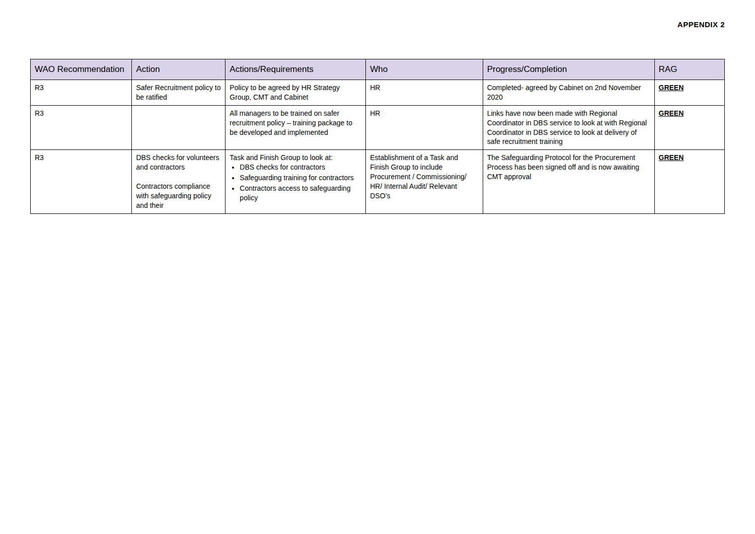APPENDIX 2
| WAO Recommendation | Action | Actions/Requirements | Who | Progress/Completion | RAG |
| --- | --- | --- | --- | --- | --- |
| R3 | Safer Recruitment policy to be ratified | Policy to be agreed by HR Strategy Group, CMT and Cabinet | HR | Completed- agreed by Cabinet on 2nd November 2020 | GREEN |
| R3 | | All managers to be trained on safer recruitment policy – training package to be developed and implemented | HR | Links have now been made with Regional Coordinator in DBS service to look at with Regional Coordinator in DBS service to look at delivery of safe recruitment training | GREEN |
| R3 | DBS checks for volunteers and contractors Contractors compliance with safeguarding policy and their | Task and Finish Group to look at: DBS checks for contractors Safeguarding training for contractors Contractors access to safeguarding policy | Establishment of a Task and Finish Group to include Procurement / Commissioning/ HR/ Internal Audit/ Relevant DSO’s | The Safeguarding Protocol for the Procurement Process has been signed off and is now awaiting CMT approval | GREEN |